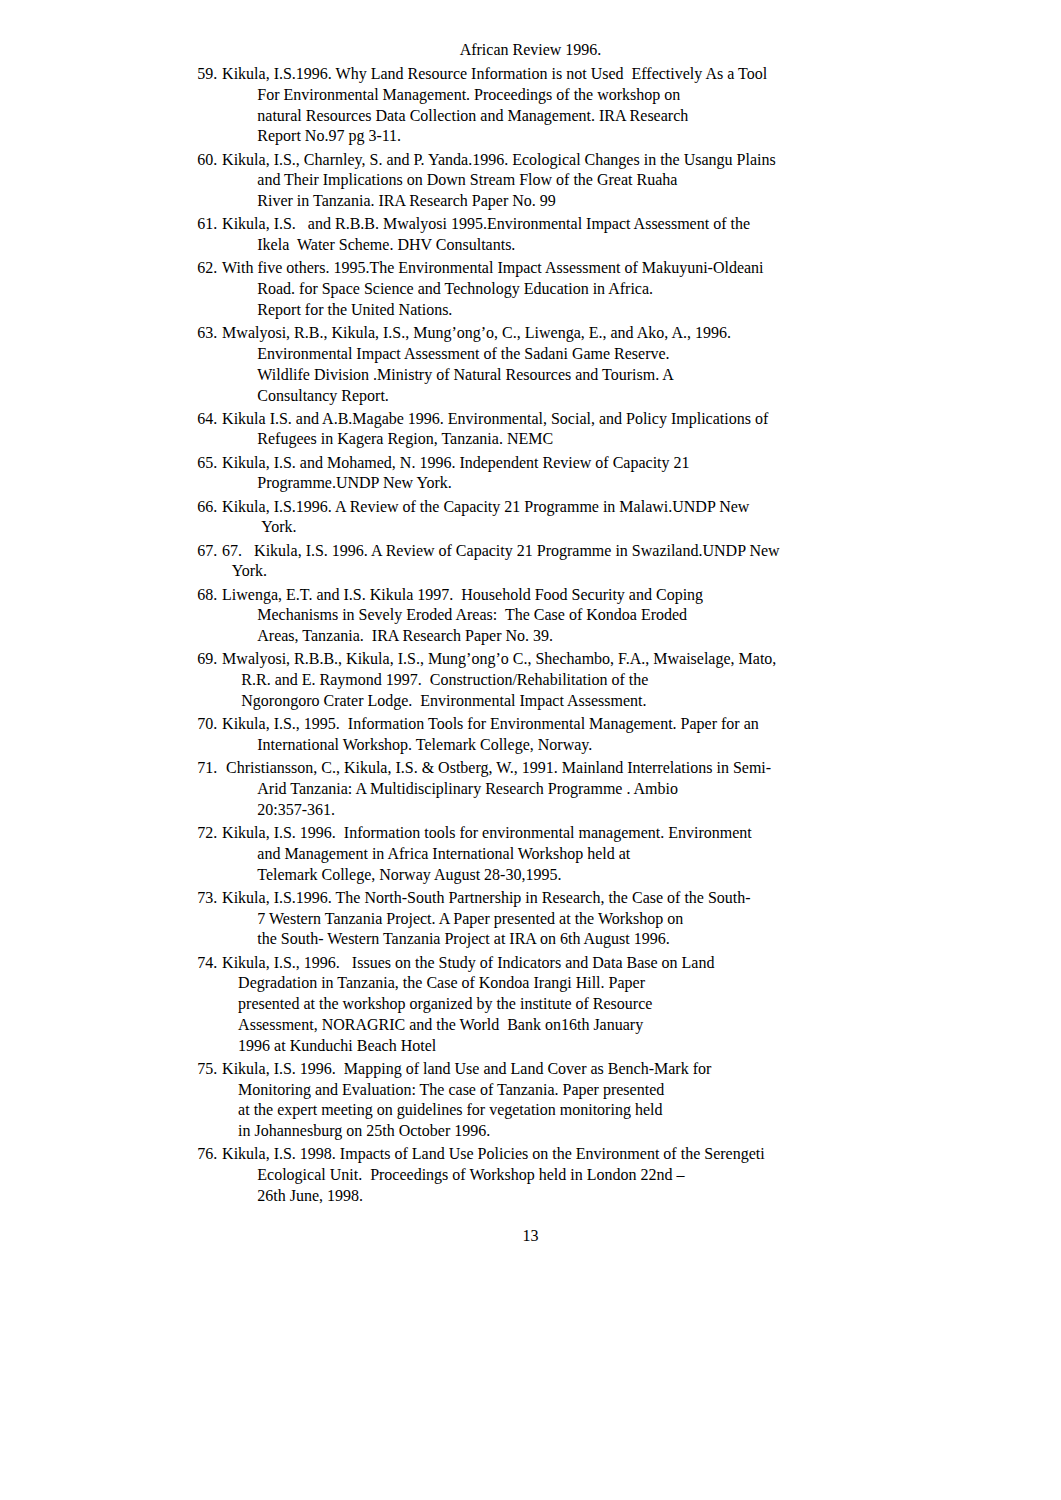African Review 1996.
59. Kikula, I.S.1996. Why Land Resource Information is not Used Effectively As a Tool For Environmental Management. Proceedings of the workshop on natural Resources Data Collection and Management. IRA Research Report No.97 pg 3-11.
60. Kikula, I.S., Charnley, S. and P. Yanda.1996. Ecological Changes in the Usangu Plains and Their Implications on Down Stream Flow of the Great Ruaha River in Tanzania. IRA Research Paper No. 99
61. Kikula, I.S. and R.B.B. Mwalyosi 1995.Environmental Impact Assessment of the Ikela Water Scheme. DHV Consultants.
62. With five others. 1995.The Environmental Impact Assessment of Makuyuni-Oldeani Road. for Space Science and Technology Education in Africa. Report for the United Nations.
63. Mwalyosi, R.B., Kikula, I.S., Mung’ong’o, C., Liwenga, E., and Ako, A., 1996. Environmental Impact Assessment of the Sadani Game Reserve. Wildlife Division .Ministry of Natural Resources and Tourism. A Consultancy Report.
64. Kikula I.S. and A.B.Magabe 1996. Environmental, Social, and Policy Implications of Refugees in Kagera Region, Tanzania. NEMC
65. Kikula, I.S. and Mohamed, N. 1996. Independent Review of Capacity 21 Programme.UNDP New York.
66. Kikula, I.S.1996. A Review of the Capacity 21 Programme in Malawi.UNDP New York.
67. 67. Kikula, I.S. 1996. A Review of Capacity 21 Programme in Swaziland.UNDP New York.
68. Liwenga, E.T. and I.S. Kikula 1997. Household Food Security and Coping Mechanisms in Sevely Eroded Areas: The Case of Kondoa Eroded Areas, Tanzania. IRA Research Paper No. 39.
69. Mwalyosi, R.B.B., Kikula, I.S., Mung’ong’o C., Shechambo, F.A., Mwaiselage, Mato, R.R. and E. Raymond 1997. Construction/Rehabilitation of the Ngorongoro Crater Lodge. Environmental Impact Assessment.
70. Kikula, I.S., 1995. Information Tools for Environmental Management. Paper for an International Workshop. Telemark College, Norway.
71. Christiansson, C., Kikula, I.S. & Ostberg, W., 1991. Mainland Interrelations in Semi- Arid Tanzania: A Multidisciplinary Research Programme . Ambio 20:357-361.
72. Kikula, I.S. 1996. Information tools for environmental management. Environment and Management in Africa International Workshop held at Telemark College, Norway August 28-30,1995.
73. Kikula, I.S.1996. The North-South Partnership in Research, the Case of the South- 7 Western Tanzania Project. A Paper presented at the Workshop on the South- Western Tanzania Project at IRA on 6th August 1996.
74. Kikula, I.S., 1996. Issues on the Study of Indicators and Data Base on Land Degradation in Tanzania, the Case of Kondoa Irangi Hill. Paper presented at the workshop organized by the institute of Resource Assessment, NORAGRIC and the World Bank on16th January 1996 at Kunduchi Beach Hotel
75. Kikula, I.S. 1996. Mapping of land Use and Land Cover as Bench-Mark for Monitoring and Evaluation: The case of Tanzania. Paper presented at the expert meeting on guidelines for vegetation monitoring held in Johannesburg on 25th October 1996.
76. Kikula, I.S. 1998. Impacts of Land Use Policies on the Environment of the Serengeti Ecological Unit. Proceedings of Workshop held in London 22nd – 26th June, 1998.
13